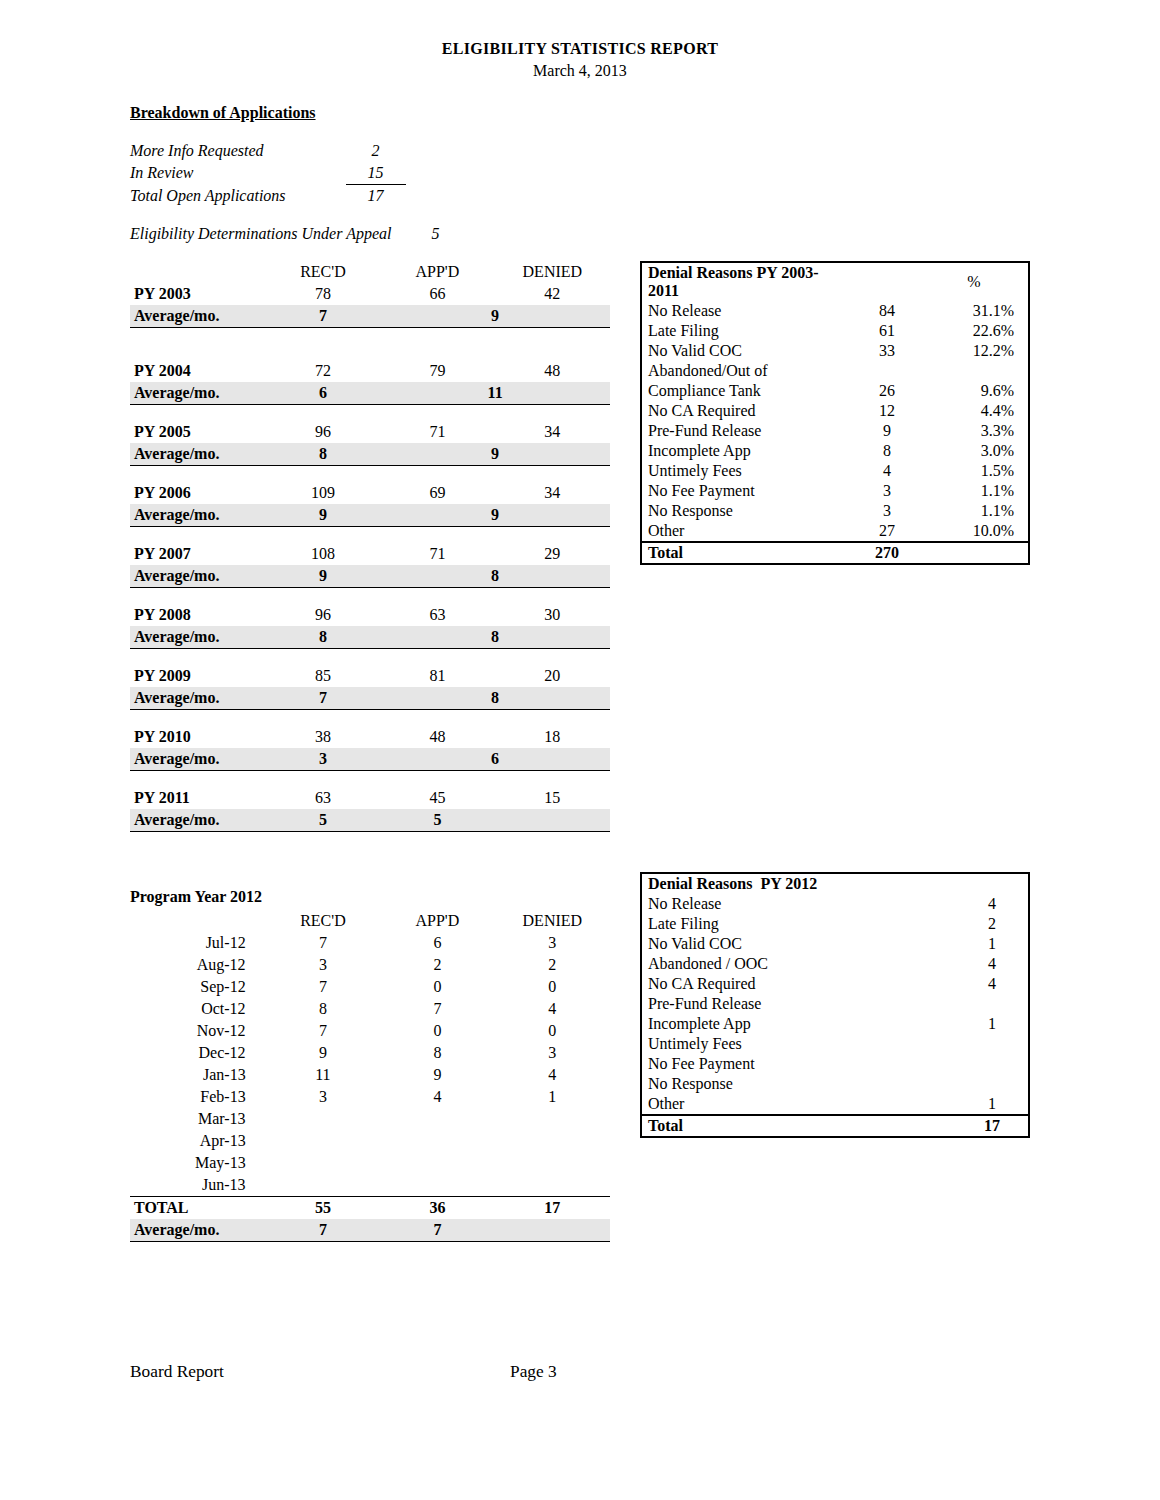ELIGIBILITY STATISTICS REPORT
March 4, 2013
Breakdown of Applications
| More Info Requested | 2 |
| In Review | 15 |
| Total Open Applications | 17 |
Eligibility Determinations Under Appeal 5
| | REC'D | APP'D | DENIED |
| --- | --- | --- | --- |
| PY 2003 | 78 | 66 | 42 |
| Average/mo. | 7 | 9 |
| PY 2004 | 72 | 79 | 48 |
| Average/mo. | 6 | 11 |
| PY 2005 | 96 | 71 | 34 |
| Average/mo. | 8 | 9 |
| PY 2006 | 109 | 69 | 34 |
| Average/mo. | 9 | 9 |
| PY 2007 | 108 | 71 | 29 |
| Average/mo. | 9 | 8 |
| PY 2008 | 96 | 63 | 30 |
| Average/mo. | 8 | 8 |
| PY 2009 | 85 | 81 | 20 |
| Average/mo. | 7 | 8 |
| PY 2010 | 38 | 48 | 18 |
| Average/mo. | 3 | 6 |
| PY 2011 | 63 | 45 | 15 |
| Average/mo. | 5 | 5 | |
| Denial Reasons PY 2003-2011 | | % |
| No Release | 84 | 31.1% |
| Late Filing | 61 | 22.6% |
| No Valid COC | 33 | 12.2% |
| Abandoned/Out of | | |
| Compliance Tank | 26 | 9.6% |
| No CA Required | 12 | 4.4% |
| Pre-Fund Release | 9 | 3.3% |
| Incomplete App | 8 | 3.0% |
| Untimely Fees | 4 | 1.5% |
| No Fee Payment | 3 | 1.1% |
| No Response | 3 | 1.1% |
| Other | 27 | 10.0% |
| Total | 270 | |
Program Year 2012
| | REC'D | APP'D | DENIED |
| --- | --- | --- | --- |
| Jul-12 | 7 | 6 | 3 |
| Aug-12 | 3 | 2 | 2 |
| Sep-12 | 7 | 0 | 0 |
| Oct-12 | 8 | 7 | 4 |
| Nov-12 | 7 | 0 | 0 |
| Dec-12 | 9 | 8 | 3 |
| Jan-13 | 11 | 9 | 4 |
| Feb-13 | 3 | 4 | 1 |
| Mar-13 | | | |
| Apr-13 | | | |
| May-13 | | | |
| Jun-13 | | | |
| TOTAL | 55 | 36 | 17 |
| Average/mo. | 7 | 7 | |
| Denial Reasons PY 2012 | |
| No Release | 4 |
| Late Filing | 2 |
| No Valid COC | 1 |
| Abandoned / OOC | 4 |
| No CA Required | 4 |
| Pre-Fund Release | |
| Incomplete App | 1 |
| Untimely Fees | |
| No Fee Payment | |
| No Response | |
| Other | 1 |
| Total | 17 |
Board Report
Page 3